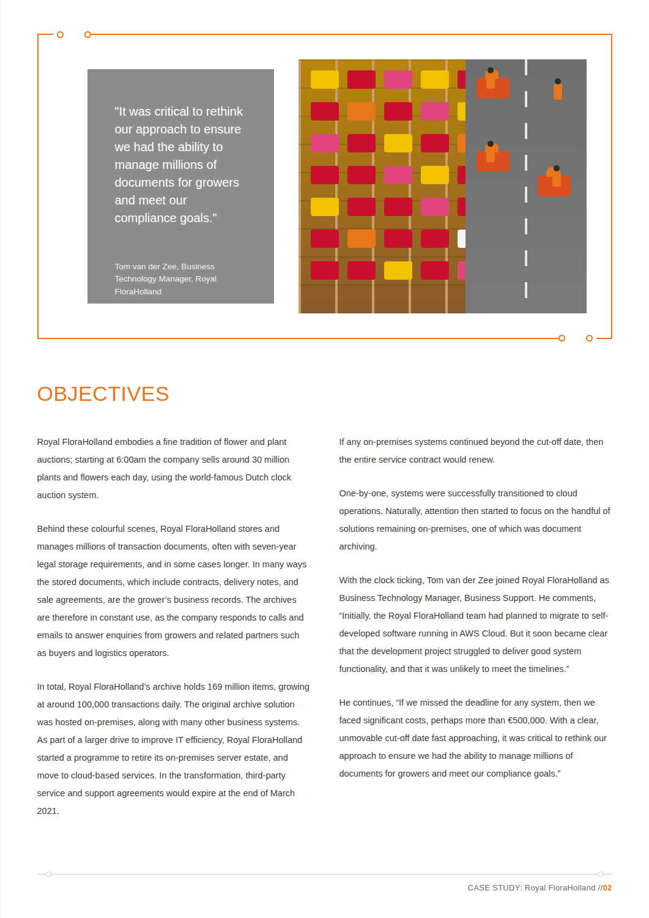"It was critical to rethink our approach to ensure we had the ability to manage millions of documents for growers and meet our compliance goals."
Tom van der Zee, Business Technology Manager, Royal FloraHolland
OBJECTIVES
Royal FloraHolland embodies a fine tradition of flower and plant auctions; starting at 6:00am the company sells around 30 million plants and flowers each day, using the world-famous Dutch clock auction system.
Behind these colourful scenes, Royal FloraHolland stores and manages millions of transaction documents, often with seven-year legal storage requirements, and in some cases longer. In many ways the stored documents, which include contracts, delivery notes, and sale agreements, are the grower’s business records. The archives are therefore in constant use, as the company responds to calls and emails to answer enquiries from growers and related partners such as buyers and logistics operators.
In total, Royal FloraHolland’s archive holds 169 million items, growing at around 100,000 transactions daily. The original archive solution was hosted on-premises, along with many other business systems. As part of a larger drive to improve IT efficiency, Royal FloraHolland started a programme to retire its on-premises server estate, and move to cloud-based services. In the transformation, third-party service and support agreements would expire at the end of March 2021.
If any on-premises systems continued beyond the cut-off date, then the entire service contract would renew.
One-by-one, systems were successfully transitioned to cloud operations. Naturally, attention then started to focus on the handful of solutions remaining on-premises, one of which was document archiving.
With the clock ticking, Tom van der Zee joined Royal FloraHolland as Business Technology Manager, Business Support. He comments, “Initially, the Royal FloraHolland team had planned to migrate to self-developed software running in AWS Cloud. But it soon became clear that the development project struggled to deliver good system functionality, and that it was unlikely to meet the timelines.”
He continues, “If we missed the deadline for any system, then we faced significant costs, perhaps more than €500,000. With a clear, unmovable cut-off date fast approaching, it was critical to rethink our approach to ensure we had the ability to manage millions of documents for growers and meet our compliance goals.”
CASE STUDY: Royal FloraHolland //02